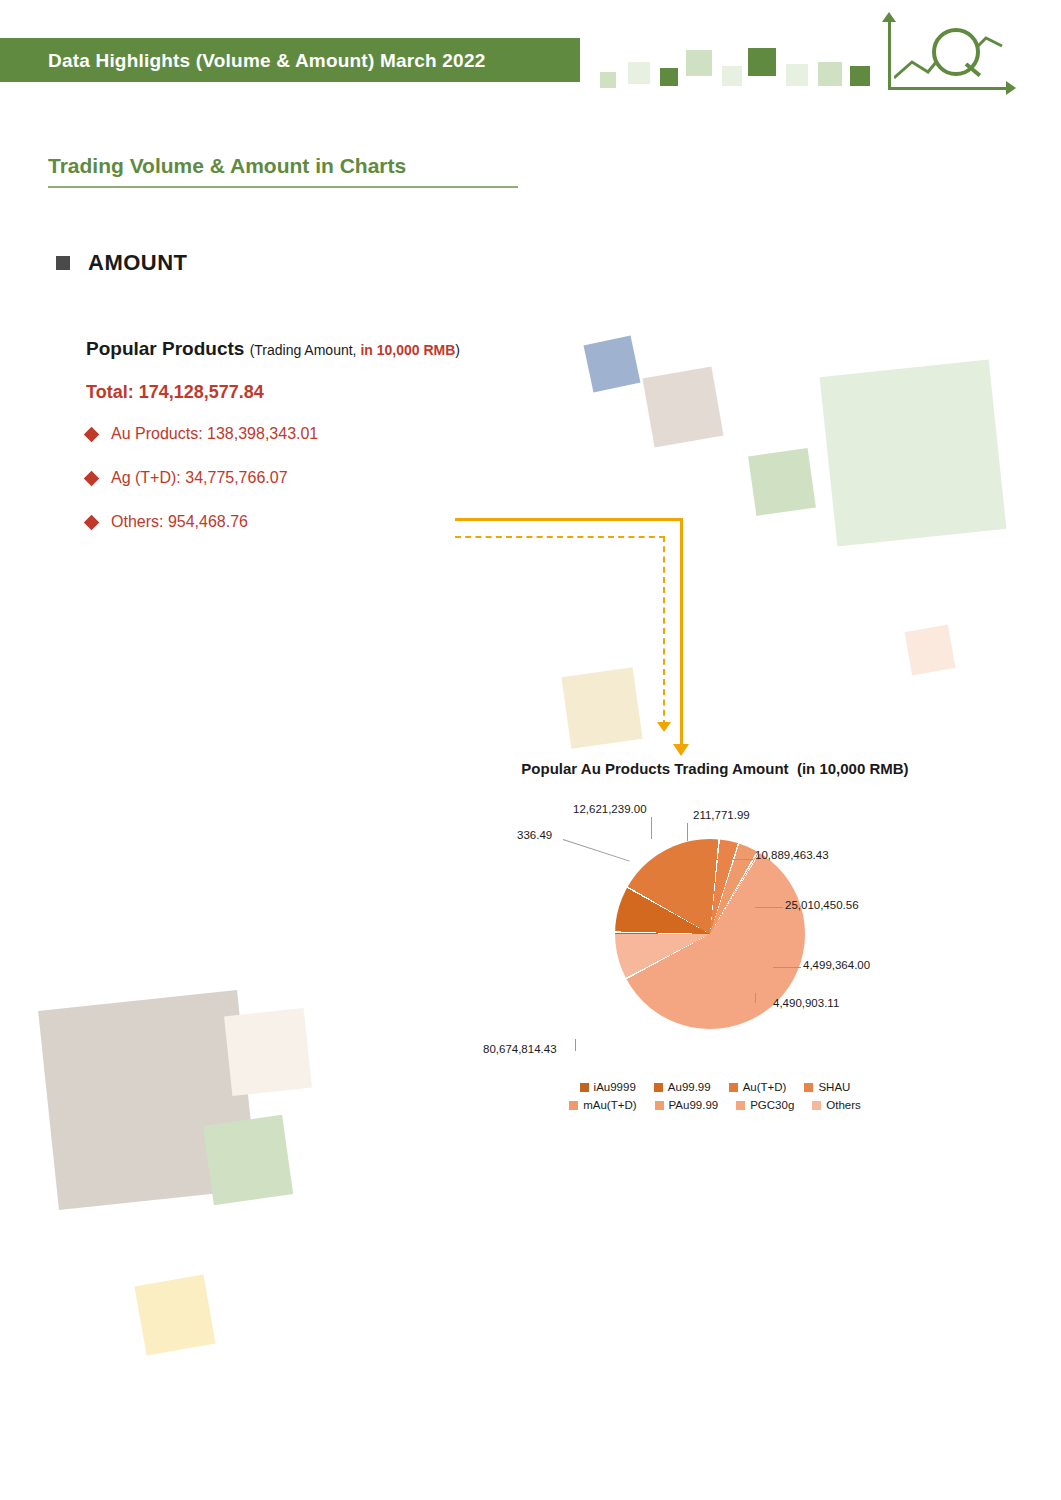Data Highlights (Volume & Amount) March 2022
Trading Volume & Amount in Charts
AMOUNT
Popular Products (Trading Amount, in 10,000 RMB)
Total: 174,128,577.84
Au Products: 138,398,343.01
Ag (T+D): 34,775,766.07
Others: 954,468.76
Popular Au Products Trading Amount (in 10,000 RMB)
12,621,239.00
336.49
211,771.99
10,889,463.43
25,010,450.56
4,499,364.00
4,490,903.11
80,674,814.43
iAu9999 Au99.99 Au(T+D) SHAU
mAu(T+D) PAu99.99 PGC30g Others